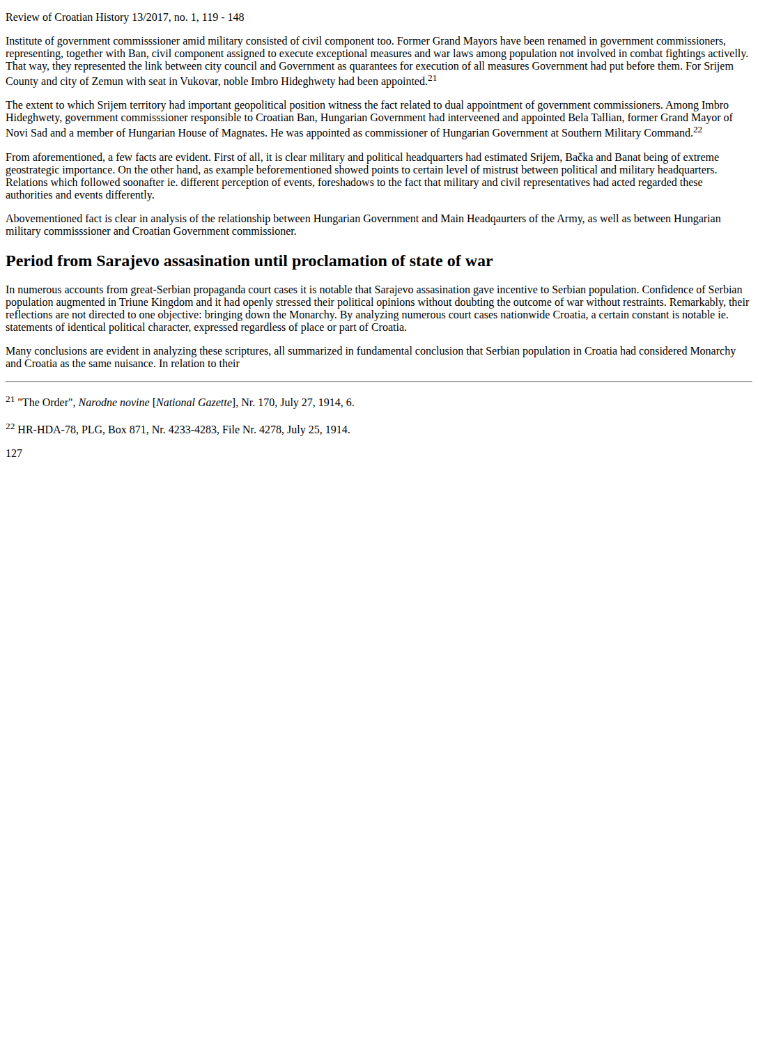Review of Croatian History 13/2017, no. 1, 119 - 148
Institute of government commisssioner amid military consisted of civil component too. Former Grand Mayors have been renamed in government commissioners, representing, together with Ban, civil component assigned to execute exceptional measures and war laws among population not involved in combat fightings activelly. That way, they represented the link between city council and Government as quarantees for execution of all measures Government had put before them. For Srijem County and city of Zemun with seat in Vukovar, noble Imbro Hideghwety had been appointed.21
The extent to which Srijem territory had important geopolitical position witness the fact related to dual appointment of government commissioners. Among Imbro Hideghwety, government commisssioner responsible to Croatian Ban, Hungarian Government had interveened and appointed Bela Tallian, former Grand Mayor of Novi Sad and a member of Hungarian House of Magnates. He was appointed as commissioner of Hungarian Government at Southern Military Command.22
From aforementioned, a few facts are evident. First of all, it is clear military and political headquarters had estimated Srijem, Bačka and Banat being of extreme geostrategic importance. On the other hand, as example beforementioned showed points to certain level of mistrust between political and military headquarters. Relations which followed soonafter ie. different perception of events, foreshadows to the fact that military and civil representatives had acted regarded these authorities and events differently.
Abovementioned fact is clear in analysis of the relationship between Hungarian Government and Main Headqaurters of the Army, as well as between Hungarian military commisssioner and Croatian Government commissioner.
Period from Sarajevo assasination until proclamation of state of war
In numerous accounts from great-Serbian propaganda court cases it is notable that Sarajevo assasination gave incentive to Serbian population. Confidence of Serbian population augmented in Triune Kingdom and it had openly stressed their political opinions without doubting the outcome of war without restraints. Remarkably, their reflections are not directed to one objective: bringing down the Monarchy. By analyzing numerous court cases nationwide Croatia, a certain constant is notable ie. statements of identical political character, expressed regardless of place or part of Croatia.
Many conclusions are evident in analyzing these scriptures, all summarized in fundamental conclusion that Serbian population in Croatia had considered Monarchy and Croatia as the same nuisance. In relation to their
21 "The Order", Narodne novine [National Gazette], Nr. 170, July 27, 1914, 6.
22 HR-HDA-78, PLG, Box 871, Nr. 4233-4283, File Nr. 4278, July 25, 1914.
127